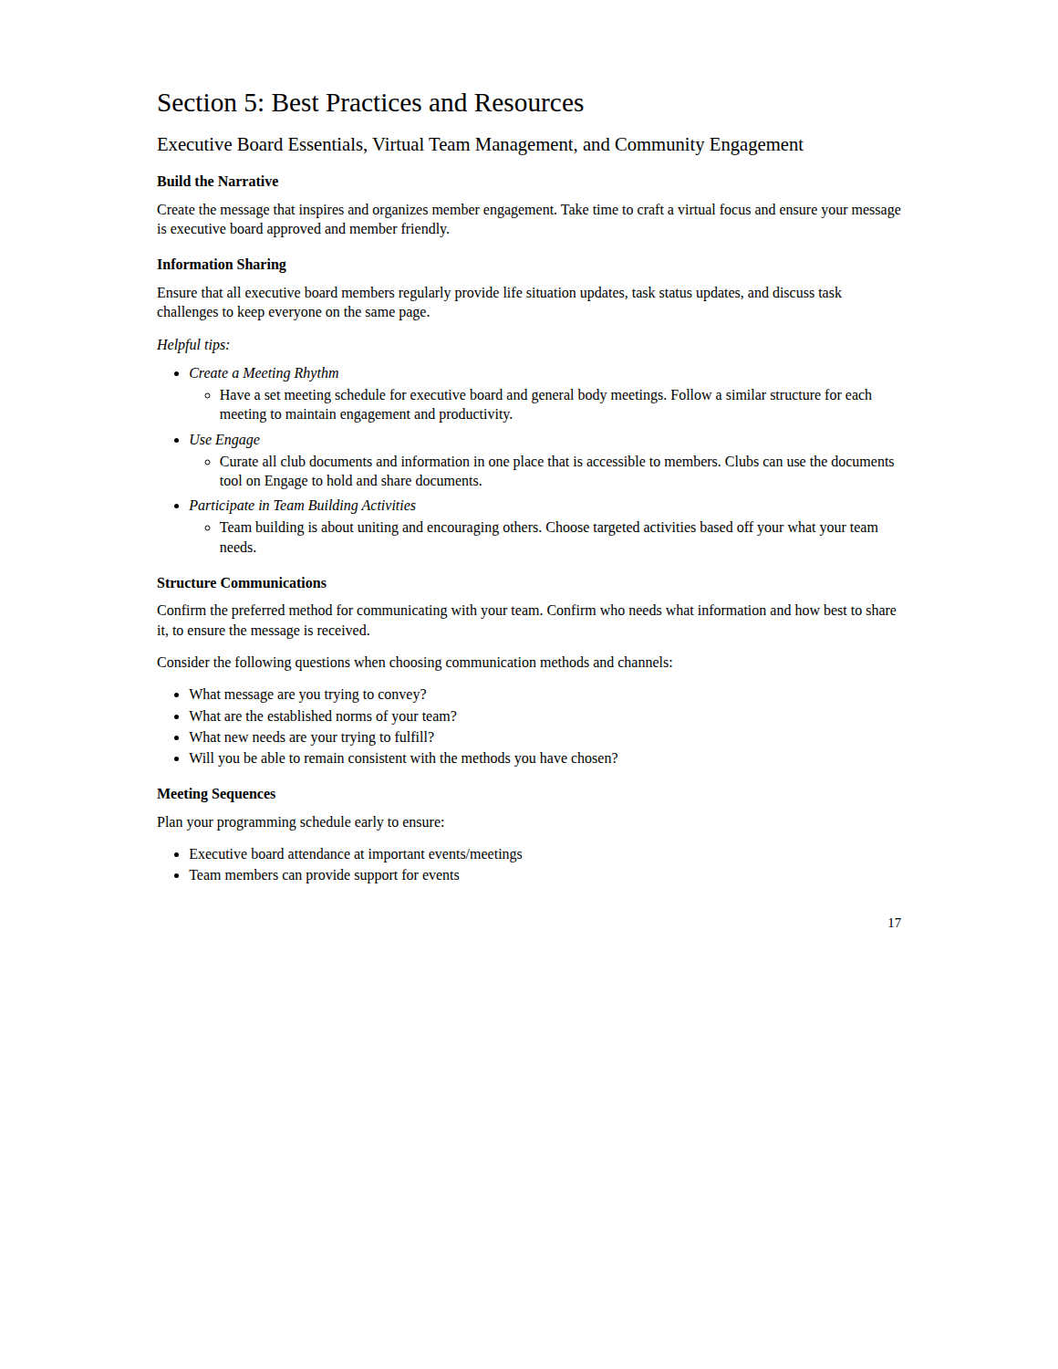Section 5: Best Practices and Resources
Executive Board Essentials, Virtual Team Management, and Community Engagement
Build the Narrative
Create the message that inspires and organizes member engagement. Take time to craft a virtual focus and ensure your message is executive board approved and member friendly.
Information Sharing
Ensure that all executive board members regularly provide life situation updates, task status updates, and discuss task challenges to keep everyone on the same page.
Helpful tips:
Create a Meeting Rhythm
Have a set meeting schedule for executive board and general body meetings. Follow a similar structure for each meeting to maintain engagement and productivity.
Use Engage
Curate all club documents and information in one place that is accessible to members. Clubs can use the documents tool on Engage to hold and share documents.
Participate in Team Building Activities
Team building is about uniting and encouraging others. Choose targeted activities based off your what your team needs.
Structure Communications
Confirm the preferred method for communicating with your team. Confirm who needs what information and how best to share it, to ensure the message is received.
Consider the following questions when choosing communication methods and channels:
What message are you trying to convey?
What are the established norms of your team?
What new needs are your trying to fulfill?
Will you be able to remain consistent with the methods you have chosen?
Meeting Sequences
Plan your programming schedule early to ensure:
Executive board attendance at important events/meetings
Team members can provide support for events
17